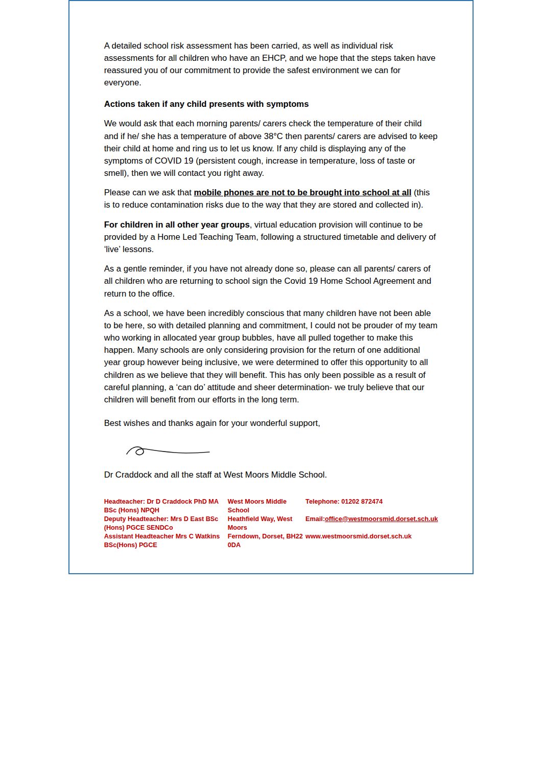A detailed school risk assessment has been carried, as well as individual risk assessments for all children who have an EHCP, and we hope that the steps taken have reassured you of our commitment to provide the safest environment we can for everyone.
Actions taken if any child presents with symptoms
We would ask that each morning parents/ carers check the temperature of their child and if he/ she has a temperature of above 38°C then parents/ carers are advised to keep their child at home and ring us to let us know. If any child is displaying any of the symptoms of COVID 19 (persistent cough, increase in temperature, loss of taste or smell), then we will contact you right away.
Please can we ask that mobile phones are not to be brought into school at all (this is to reduce contamination risks due to the way that they are stored and collected in).
For children in all other year groups, virtual education provision will continue to be provided by a Home Led Teaching Team, following a structured timetable and delivery of ‘live’ lessons.
As a gentle reminder, if you have not already done so, please can all parents/ carers of all children who are returning to school sign the Covid 19 Home School Agreement and return to the office.
As a school, we have been incredibly conscious that many children have not been able to be here, so with detailed planning and commitment, I could not be prouder of my team who working in allocated year group bubbles, have all pulled together to make this happen. Many schools are only considering provision for the return of one additional year group however being inclusive, we were determined to offer this opportunity to all children as we believe that they will benefit. This has only been possible as a result of careful planning, a ‘can do’ attitude and sheer determination- we truly believe that our children will benefit from our efforts in the long term.
Best wishes and thanks again for your wonderful support,
Dr Craddock and all the staff at West Moors Middle School.
| Headteacher: Dr D Craddock PhD MA BSc (Hons) NPQH | West Moors Middle School | Telephone: 01202 872474 |
| Deputy Headteacher: Mrs D East BSc (Hons) PGCE SENDCo | Heathfield Way, West Moors | Email: office@westmoorsmid.dorset.sch.uk |
| Assistant Headteacher Mrs C Watkins BSc(Hons) PGCE | Ferndown, Dorset, BH22 0DA | www.westmoorsmid.dorset.sch.uk |